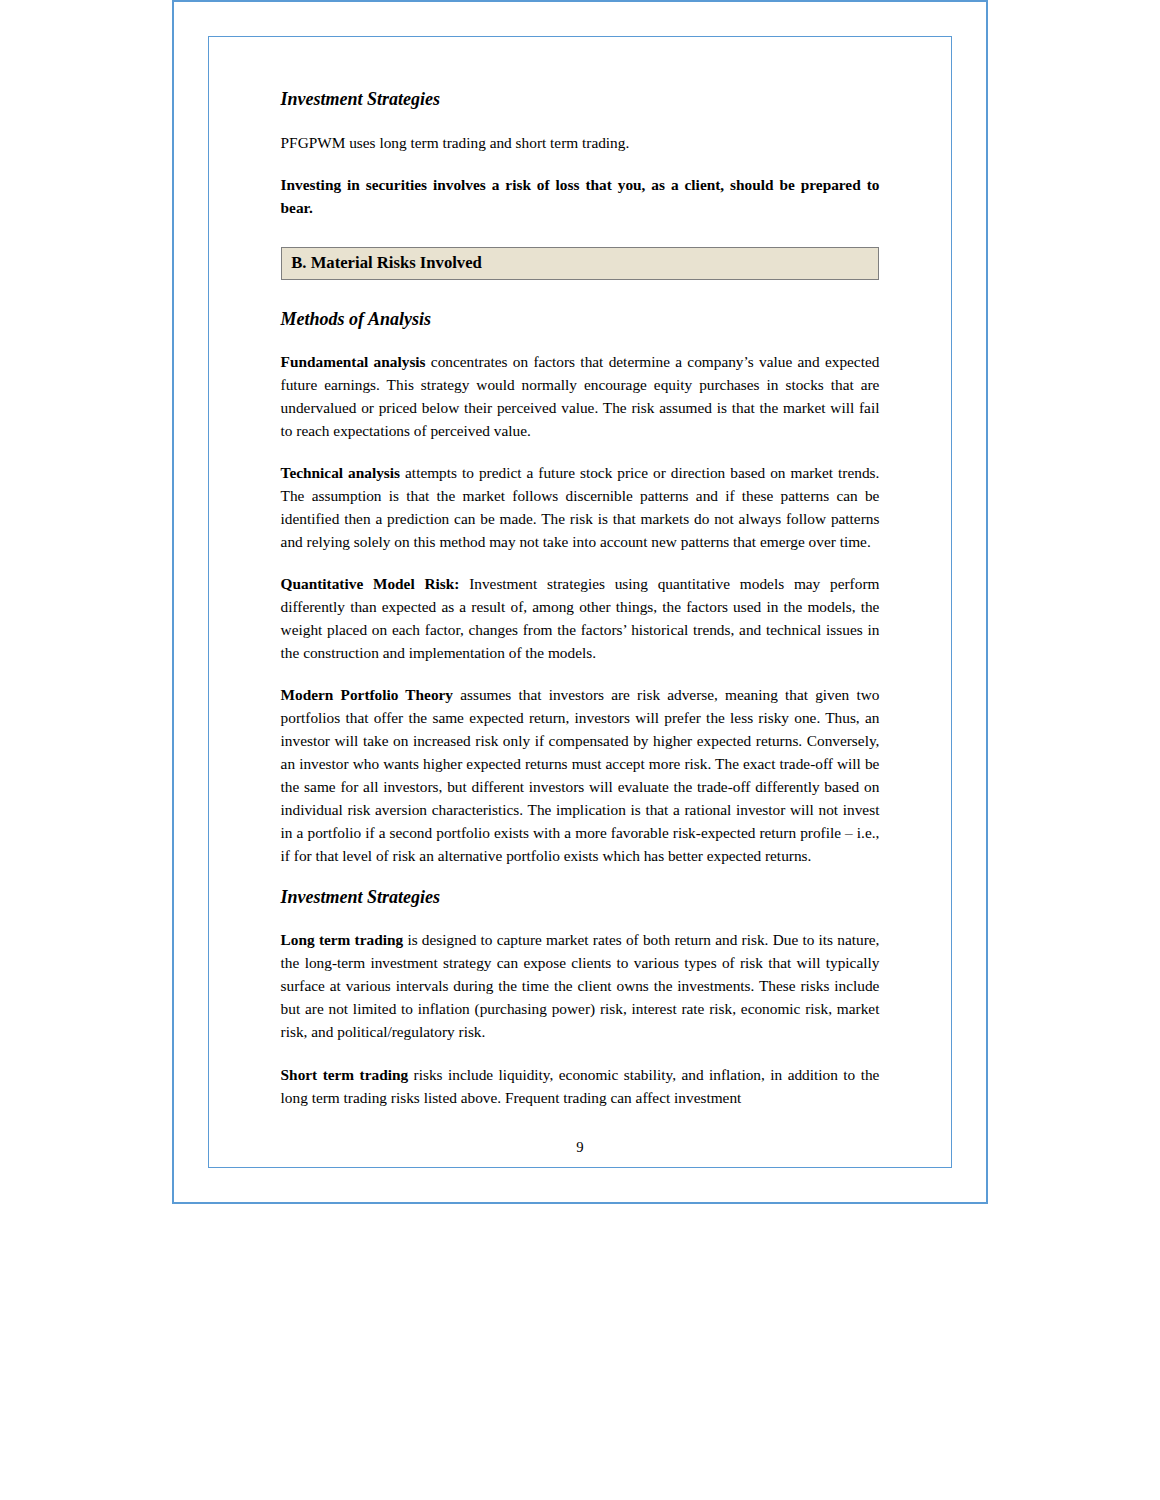Investment Strategies
PFGPWM uses long term trading and short term trading.
Investing in securities involves a risk of loss that you, as a client, should be prepared to bear.
B. Material Risks Involved
Methods of Analysis
Fundamental analysis concentrates on factors that determine a company’s value and expected future earnings. This strategy would normally encourage equity purchases in stocks that are undervalued or priced below their perceived value. The risk assumed is that the market will fail to reach expectations of perceived value.
Technical analysis attempts to predict a future stock price or direction based on market trends. The assumption is that the market follows discernible patterns and if these patterns can be identified then a prediction can be made. The risk is that markets do not always follow patterns and relying solely on this method may not take into account new patterns that emerge over time.
Quantitative Model Risk: Investment strategies using quantitative models may perform differently than expected as a result of, among other things, the factors used in the models, the weight placed on each factor, changes from the factors’ historical trends, and technical issues in the construction and implementation of the models.
Modern Portfolio Theory assumes that investors are risk adverse, meaning that given two portfolios that offer the same expected return, investors will prefer the less risky one. Thus, an investor will take on increased risk only if compensated by higher expected returns. Conversely, an investor who wants higher expected returns must accept more risk. The exact trade-off will be the same for all investors, but different investors will evaluate the trade-off differently based on individual risk aversion characteristics. The implication is that a rational investor will not invest in a portfolio if a second portfolio exists with a more favorable risk-expected return profile – i.e., if for that level of risk an alternative portfolio exists which has better expected returns.
Investment Strategies
Long term trading is designed to capture market rates of both return and risk. Due to its nature, the long-term investment strategy can expose clients to various types of risk that will typically surface at various intervals during the time the client owns the investments. These risks include but are not limited to inflation (purchasing power) risk, interest rate risk, economic risk, market risk, and political/regulatory risk.
Short term trading risks include liquidity, economic stability, and inflation, in addition to the long term trading risks listed above. Frequent trading can affect investment
9